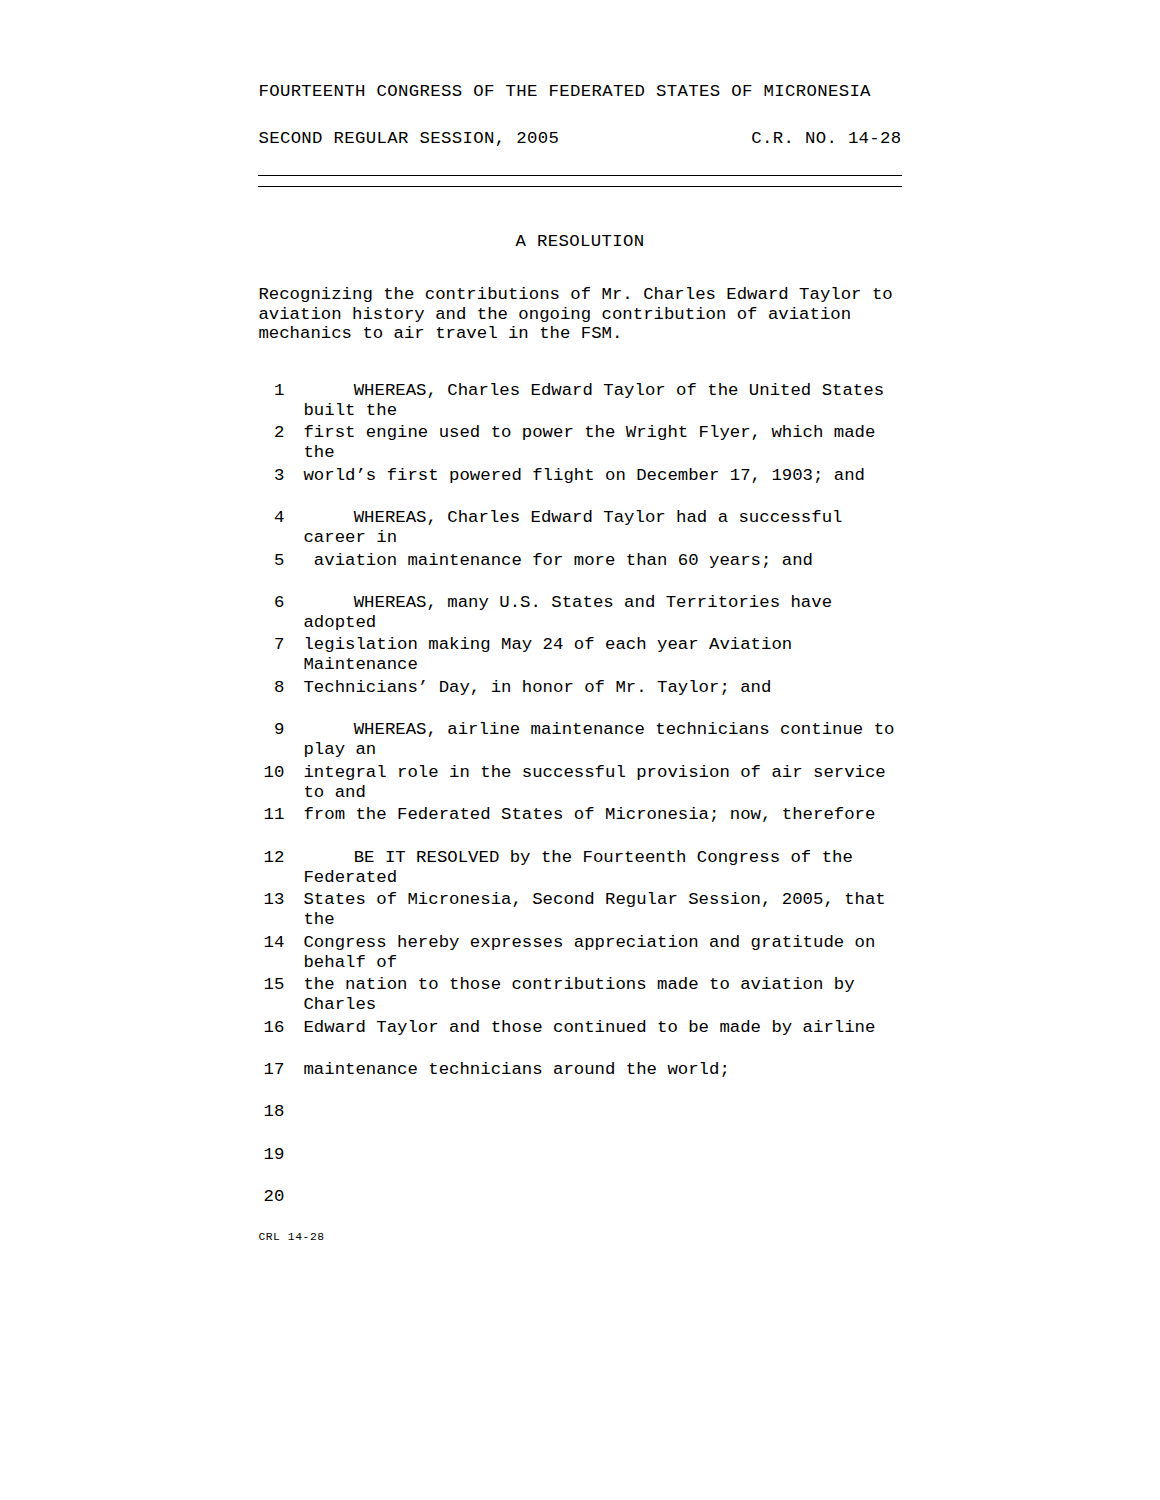FOURTEENTH CONGRESS OF THE FEDERATED STATES OF MICRONESIA
SECOND REGULAR SESSION, 2005 C.R. NO. 14-28
A RESOLUTION
Recognizing the contributions of Mr. Charles Edward Taylor to aviation history and the ongoing contribution of aviation mechanics to air travel in the FSM.
1 WHEREAS, Charles Edward Taylor of the United States built the
2 first engine used to power the Wright Flyer, which made the
3 world’s first powered flight on December 17, 1903; and
4 WHEREAS, Charles Edward Taylor had a successful career in
5 aviation maintenance for more than 60 years; and
6 WHEREAS, many U.S. States and Territories have adopted
7 legislation making May 24 of each year Aviation Maintenance
8 Technicians’ Day, in honor of Mr. Taylor; and
9 WHEREAS, airline maintenance technicians continue to play an
10 integral role in the successful provision of air service to and
11 from the Federated States of Micronesia; now, therefore
12 BE IT RESOLVED by the Fourteenth Congress of the Federated
13 States of Micronesia, Second Regular Session, 2005, that the
14 Congress hereby expresses appreciation and gratitude on behalf of
15 the nation to those contributions made to aviation by Charles
16 Edward Taylor and those continued to be made by airline
17 maintenance technicians around the world;
18
19
20
CRL 14-28